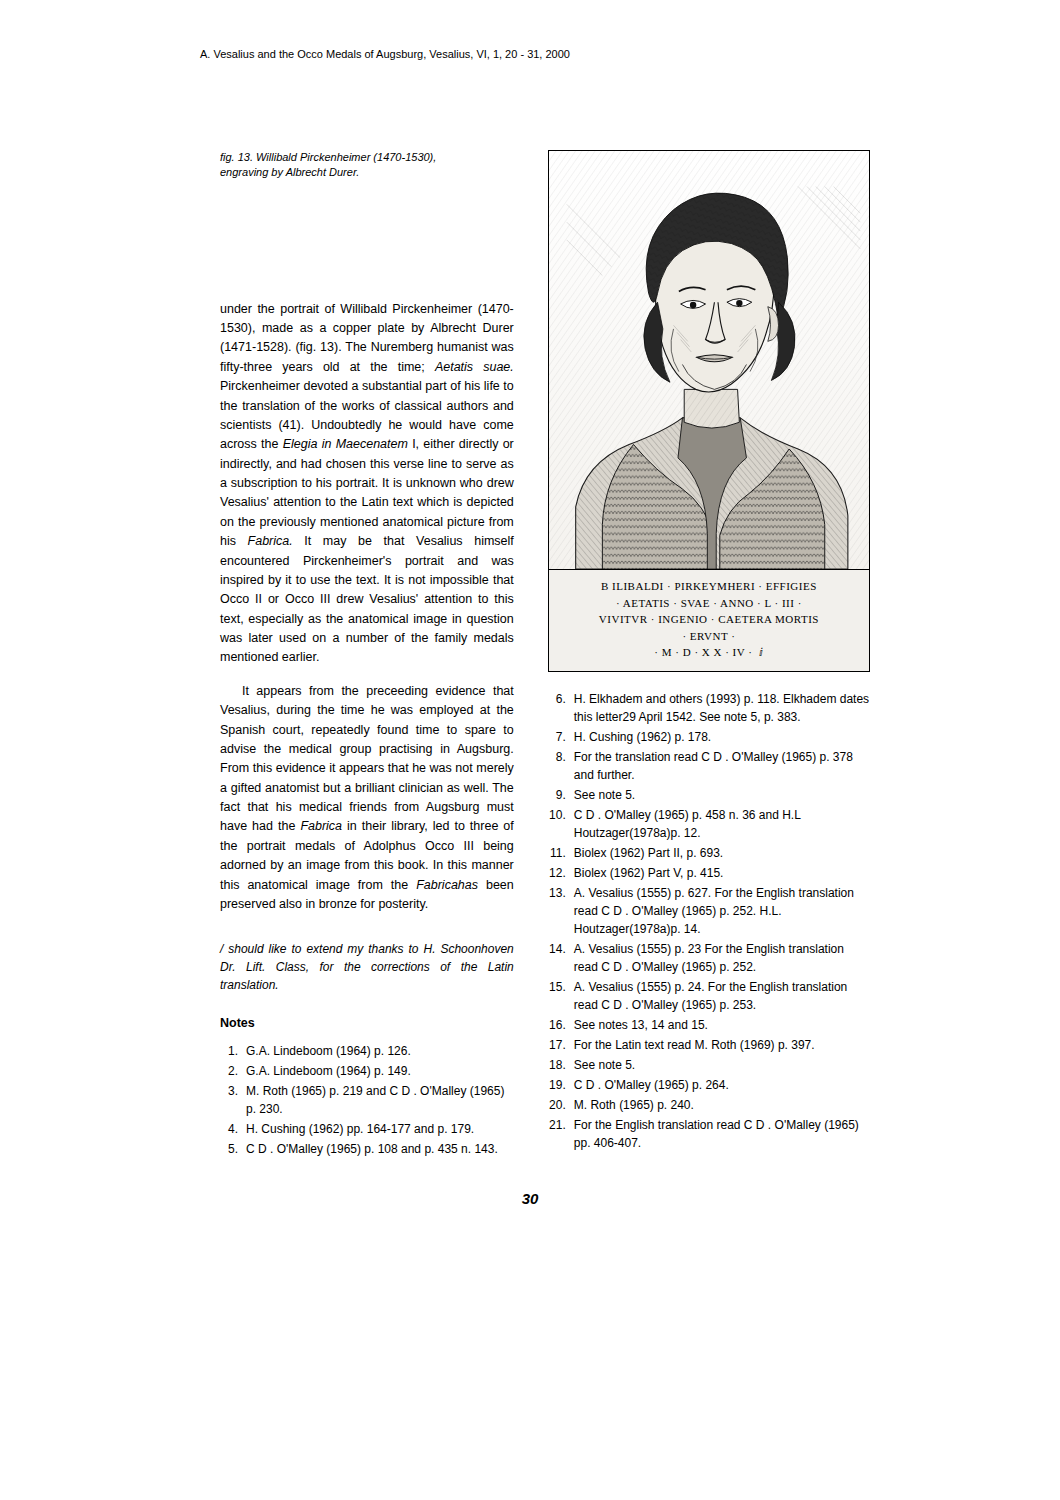A. Vesalius and the Occo Medals of Augsburg, Vesalius, VI, 1, 20 - 31, 2000
fig. 13. Willibald Pirckenheimer (1470-1530),
engraving by Albrecht Durer.
under the portrait of Willibald Pirckenheimer (1470-1530), made as a copper plate by Albrecht Durer (1471-1528). (fig. 13). The Nuremberg humanist was fifty-three years old at the time; Aetatis suae. Pirckenheimer devoted a substantial part of his life to the translation of the works of classical authors and scientists (41). Undoubtedly he would have come across the Elegia in Maecenatem I, either directly or indirectly, and had chosen this verse line to serve as a subscription to his portrait. It is unknown who drew Vesalius' attention to the Latin text which is depicted on the previously mentioned anatomical picture from his Fabrica. It may be that Vesalius himself encountered Pirckenheimer's portrait and was inspired by it to use the text. It is not impossible that Occo II or Occo III drew Vesalius' attention to this text, especially as the anatomical image in question was later used on a number of the family medals mentioned earlier.
It appears from the preceeding evidence that Vesalius, during the time he was employed at the Spanish court, repeatedly found time to spare to advise the medical group practising in Augsburg. From this evidence it appears that he was not merely a gifted anatomist but a brilliant clinician as well. The fact that his medical friends from Augsburg must have had the Fabrica in their library, led to three of the portrait medals of Adolphus Occo III being adorned by an image from this book. In this manner this anatomical image from the Fabricahas been preserved also in bronze for posterity.
/ should like to extend my thanks to H. Schoonhoven Dr. Lift. Class, for the corrections of the Latin translation.
Notes
1. G.A. Lindeboom (1964) p. 126.
2. G.A. Lindeboom (1964) p. 149.
3. M. Roth (1965) p. 219 and C D . O'Malley (1965) p. 230.
4. H. Cushing (1962) pp. 164-177 and p. 179.
5. C D . O'Malley (1965) p. 108 and p. 435 n. 143.
B ILIBALDI · PIRKEYMHERI · EFFIGIES
· AETATIS · SVAE · ANNO · L · III ·
VIVITVR · INGENIO · CAETERA MORTIS
· ERVNT ·
· M · D · X X · IV · ⅈ
6. H. Elkhadem and others (1993) p. 118. Elkhadem dates this letter29 April 1542. See note 5, p. 383.
7. H. Cushing (1962) p. 178.
8. For the translation read C D . O'Malley (1965) p. 378 and further.
9. See note 5.
10. C D . O'Malley (1965) p. 458 n. 36 and H.L Houtzager(1978a)p. 12.
11. Biolex (1962) Part II, p. 693.
12. Biolex (1962) Part V, p. 415.
13. A. Vesalius (1555) p. 627. For the English translation read C D . O'Malley (1965) p. 252. H.L. Houtzager(1978a)p. 14.
14. A. Vesalius (1555) p. 23 For the English translation read C D . O'Malley (1965) p. 252.
15. A. Vesalius (1555) p. 24. For the English translation read C D . O'Malley (1965) p. 253.
16. See notes 13, 14 and 15.
17. For the Latin text read M. Roth (1969) p. 397.
18. See note 5.
19. C D . O'Malley (1965) p. 264.
20. M. Roth (1965) p. 240.
21. For the English translation read C D . O'Malley (1965) pp. 406-407.
30